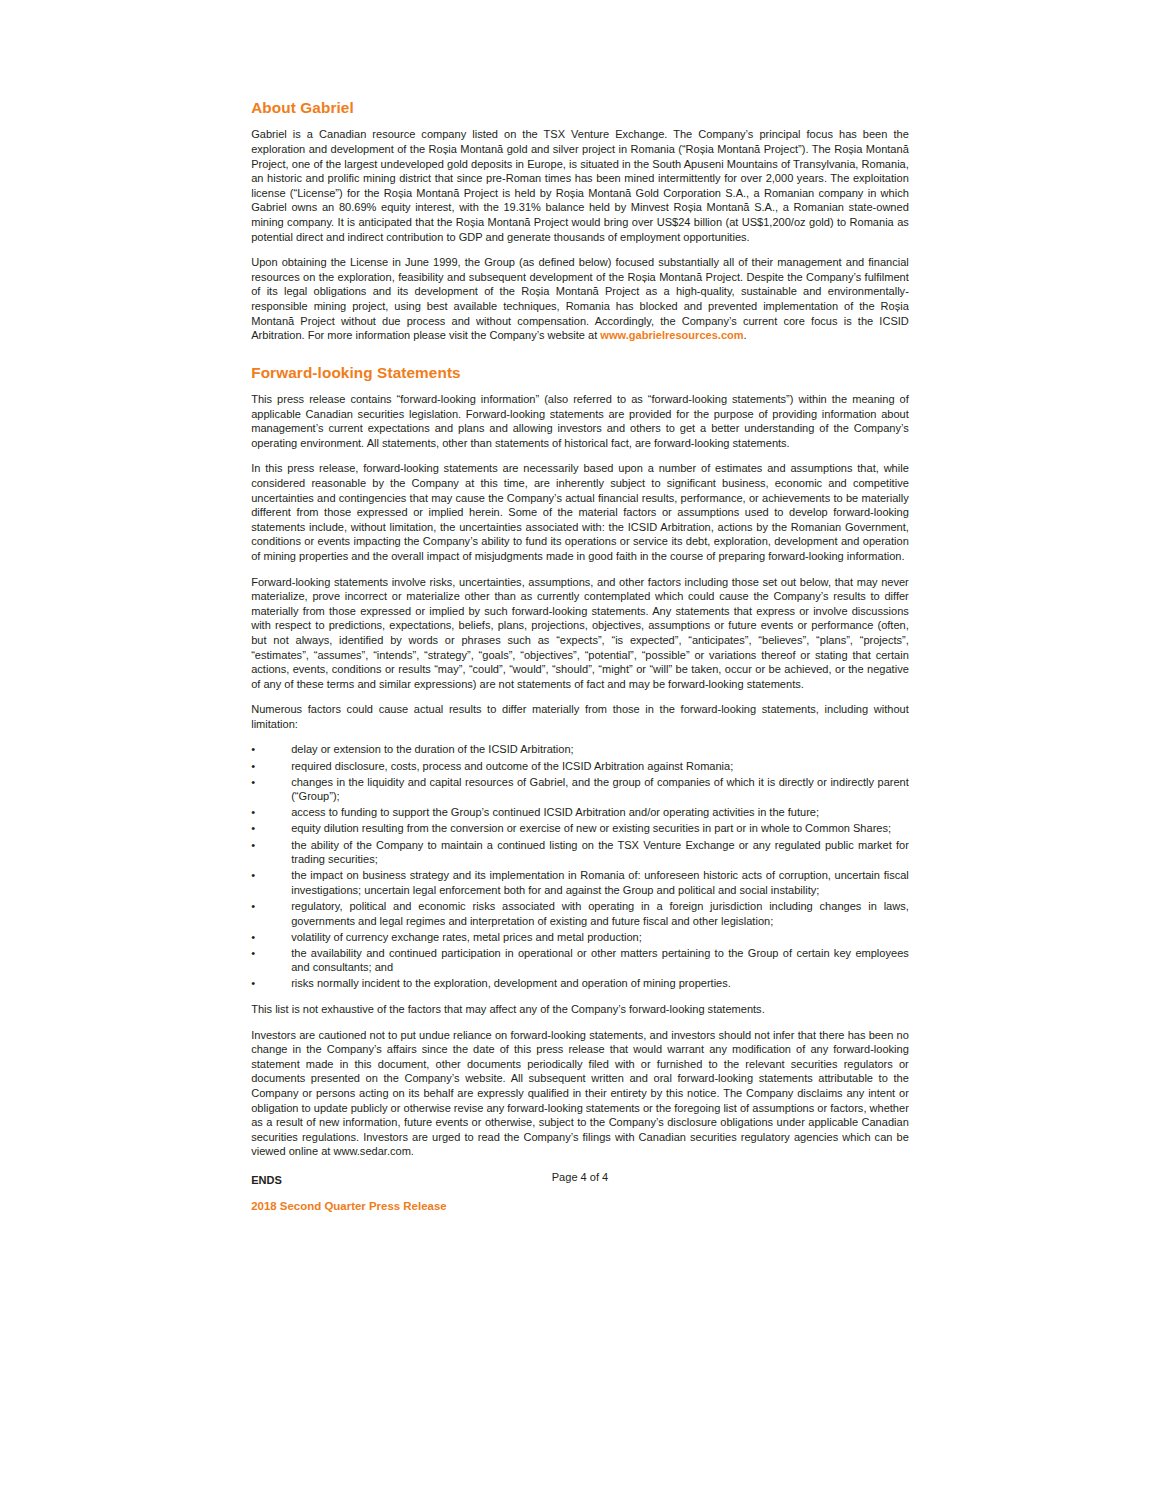About Gabriel
Gabriel is a Canadian resource company listed on the TSX Venture Exchange. The Company’s principal focus has been the exploration and development of the Roșia Montană gold and silver project in Romania (“Roșia Montană Project”). The Roșia Montană Project, one of the largest undeveloped gold deposits in Europe, is situated in the South Apuseni Mountains of Transylvania, Romania, an historic and prolific mining district that since pre-Roman times has been mined intermittently for over 2,000 years. The exploitation license (“License”) for the Roșia Montană Project is held by Roșia Montană Gold Corporation S.A., a Romanian company in which Gabriel owns an 80.69% equity interest, with the 19.31% balance held by Minvest Roșia Montană S.A., a Romanian state-owned mining company. It is anticipated that the Roșia Montană Project would bring over US$24 billion (at US$1,200/oz gold) to Romania as potential direct and indirect contribution to GDP and generate thousands of employment opportunities.
Upon obtaining the License in June 1999, the Group (as defined below) focused substantially all of their management and financial resources on the exploration, feasibility and subsequent development of the Roșia Montană Project. Despite the Company’s fulfilment of its legal obligations and its development of the Roșia Montană Project as a high-quality, sustainable and environmentally-responsible mining project, using best available techniques, Romania has blocked and prevented implementation of the Roșia Montană Project without due process and without compensation. Accordingly, the Company’s current core focus is the ICSID Arbitration. For more information please visit the Company’s website at www.gabrielresources.com.
Forward-looking Statements
This press release contains “forward-looking information” (also referred to as “forward-looking statements”) within the meaning of applicable Canadian securities legislation. Forward-looking statements are provided for the purpose of providing information about management’s current expectations and plans and allowing investors and others to get a better understanding of the Company’s operating environment. All statements, other than statements of historical fact, are forward-looking statements.
In this press release, forward-looking statements are necessarily based upon a number of estimates and assumptions that, while considered reasonable by the Company at this time, are inherently subject to significant business, economic and competitive uncertainties and contingencies that may cause the Company’s actual financial results, performance, or achievements to be materially different from those expressed or implied herein. Some of the material factors or assumptions used to develop forward-looking statements include, without limitation, the uncertainties associated with: the ICSID Arbitration, actions by the Romanian Government, conditions or events impacting the Company’s ability to fund its operations or service its debt, exploration, development and operation of mining properties and the overall impact of misjudgments made in good faith in the course of preparing forward-looking information.
Forward-looking statements involve risks, uncertainties, assumptions, and other factors including those set out below, that may never materialize, prove incorrect or materialize other than as currently contemplated which could cause the Company’s results to differ materially from those expressed or implied by such forward-looking statements. Any statements that express or involve discussions with respect to predictions, expectations, beliefs, plans, projections, objectives, assumptions or future events or performance (often, but not always, identified by words or phrases such as “expects”, “is expected”, “anticipates”, “believes”, “plans”, “projects”, “estimates”, “assumes”, “intends”, “strategy”, “goals”, “objectives”, “potential”, “possible” or variations thereof or stating that certain actions, events, conditions or results “may”, “could”, “would”, “should”, “might” or “will” be taken, occur or be achieved, or the negative of any of these terms and similar expressions) are not statements of fact and may be forward-looking statements.
Numerous factors could cause actual results to differ materially from those in the forward-looking statements, including without limitation:
delay or extension to the duration of the ICSID Arbitration;
required disclosure, costs, process and outcome of the ICSID Arbitration against Romania;
changes in the liquidity and capital resources of Gabriel, and the group of companies of which it is directly or indirectly parent (“Group”);
access to funding to support the Group’s continued ICSID Arbitration and/or operating activities in the future;
equity dilution resulting from the conversion or exercise of new or existing securities in part or in whole to Common Shares;
the ability of the Company to maintain a continued listing on the TSX Venture Exchange or any regulated public market for trading securities;
the impact on business strategy and its implementation in Romania of: unforeseen historic acts of corruption, uncertain fiscal investigations; uncertain legal enforcement both for and against the Group and political and social instability;
regulatory, political and economic risks associated with operating in a foreign jurisdiction including changes in laws, governments and legal regimes and interpretation of existing and future fiscal and other legislation;
volatility of currency exchange rates, metal prices and metal production;
the availability and continued participation in operational or other matters pertaining to the Group of certain key employees and consultants; and
risks normally incident to the exploration, development and operation of mining properties.
This list is not exhaustive of the factors that may affect any of the Company’s forward-looking statements.
Investors are cautioned not to put undue reliance on forward-looking statements, and investors should not infer that there has been no change in the Company’s affairs since the date of this press release that would warrant any modification of any forward-looking statement made in this document, other documents periodically filed with or furnished to the relevant securities regulators or documents presented on the Company’s website. All subsequent written and oral forward-looking statements attributable to the Company or persons acting on its behalf are expressly qualified in their entirety by this notice. The Company disclaims any intent or obligation to update publicly or otherwise revise any forward-looking statements or the foregoing list of assumptions or factors, whether as a result of new information, future events or otherwise, subject to the Company’s disclosure obligations under applicable Canadian securities regulations. Investors are urged to read the Company’s filings with Canadian securities regulatory agencies which can be viewed online at www.sedar.com.
ENDS
Page 4 of 4
2018 Second Quarter Press Release